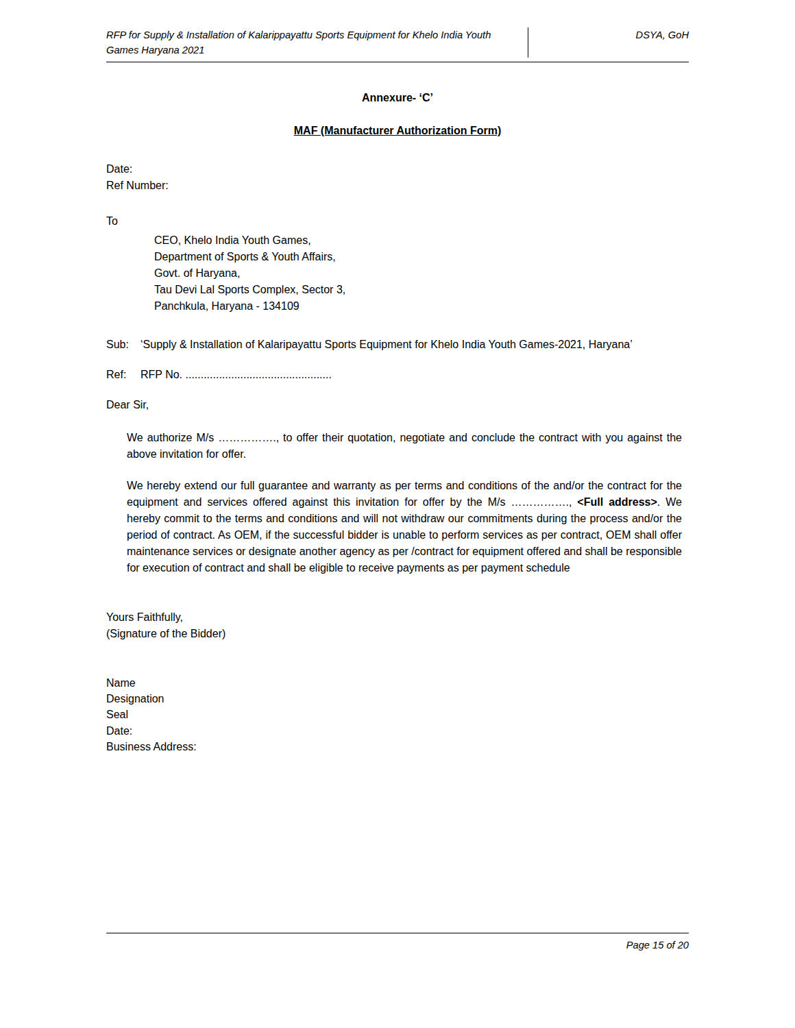RFP for Supply & Installation of Kalarippayattu Sports Equipment for Khelo India Youth Games Haryana 2021
DSYA, GoH
Annexure- ‘C’
MAF (Manufacturer Authorization Form)
Date:
Ref Number:
To
CEO, Khelo India Youth Games,
Department of Sports & Youth Affairs,
Govt. of Haryana,
Tau Devi Lal Sports Complex, Sector 3,
Panchkula, Haryana - 134109
Sub:
‘Supply & Installation of Kalaripayattu Sports Equipment for Khelo India Youth Games-2021, Haryana’
Ref:
RFP No. ................................................
Dear Sir,
We authorize M/s ……………., to offer their quotation, negotiate and conclude the contract with you against the above invitation for offer.
We hereby extend our full guarantee and warranty as per terms and conditions of the and/or the contract for the equipment and services offered against this invitation for offer by the M/s ……………., <Full address>. We hereby commit to the terms and conditions and will not withdraw our commitments during the process and/or the period of contract. As OEM, if the successful bidder is unable to perform services as per contract, OEM shall offer maintenance services or designate another agency as per /contract for equipment offered and shall be responsible for execution of contract and shall be eligible to receive payments as per payment schedule
Yours Faithfully,
(Signature of the Bidder)
Name
Designation
Seal
Date:
Business Address:
Page 15 of 20